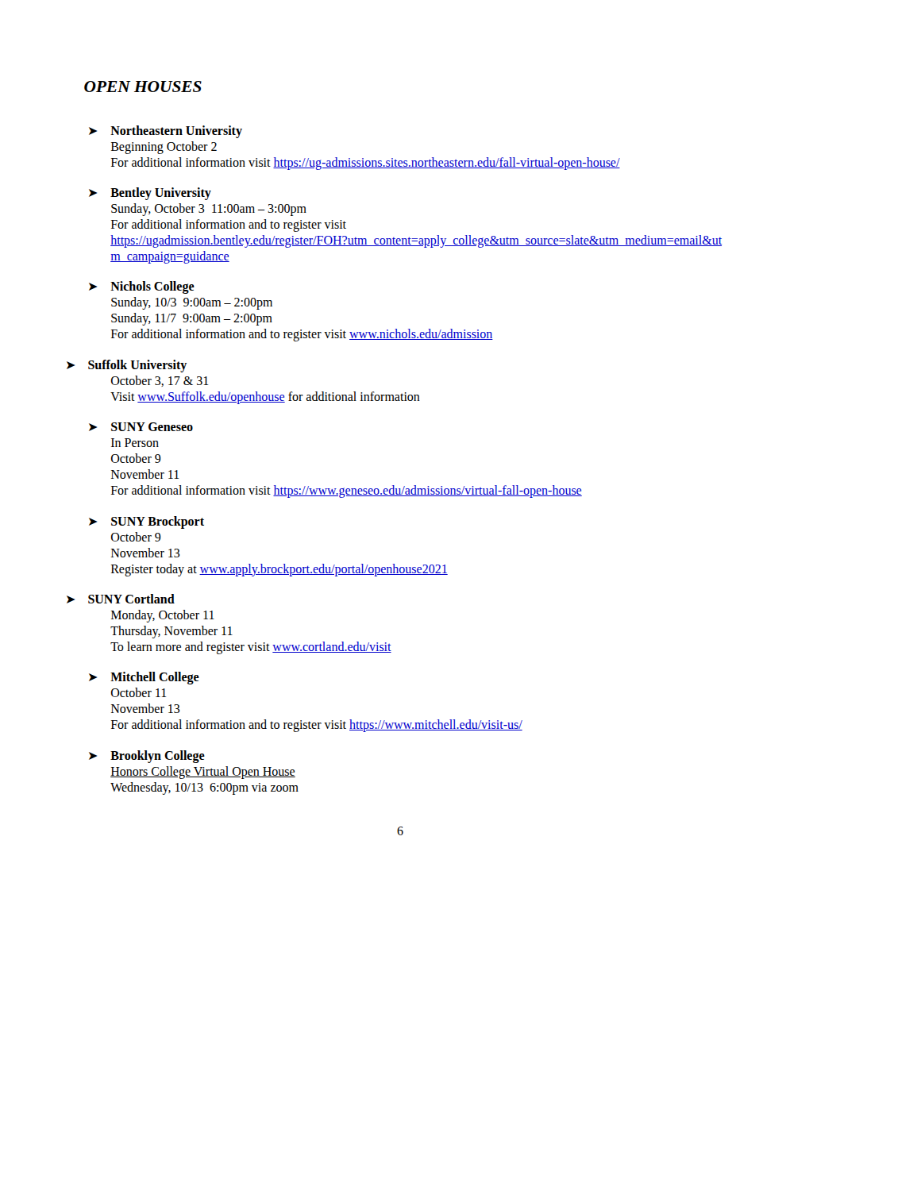OPEN HOUSES
Northeastern University
Beginning October 2
For additional information visit https://ug-admissions.sites.northeastern.edu/fall-virtual-open-house/
Bentley University
Sunday, October 3 11:00am – 3:00pm
For additional information and to register visit
https://ugadmission.bentley.edu/register/FOH?utm_content=apply_college&utm_source=slate&utm_medium=email&utm_campaign=guidance
Nichols College
Sunday, 10/3 9:00am – 2:00pm
Sunday, 11/7 9:00am – 2:00pm
For additional information and to register visit www.nichols.edu/admission
Suffolk University
October 3, 17 & 31
Visit www.Suffolk.edu/openhouse for additional information
SUNY Geneseo
In Person
October 9
November 11
For additional information visit https://www.geneseo.edu/admissions/virtual-fall-open-house
SUNY Brockport
October 9
November 13
Register today at www.apply.brockport.edu/portal/openhouse2021
SUNY Cortland
Monday, October 11
Thursday, November 11
To learn more and register visit www.cortland.edu/visit
Mitchell College
October 11
November 13
For additional information and to register visit https://www.mitchell.edu/visit-us/
Brooklyn College
Honors College Virtual Open House
Wednesday, 10/13 6:00pm via zoom
6